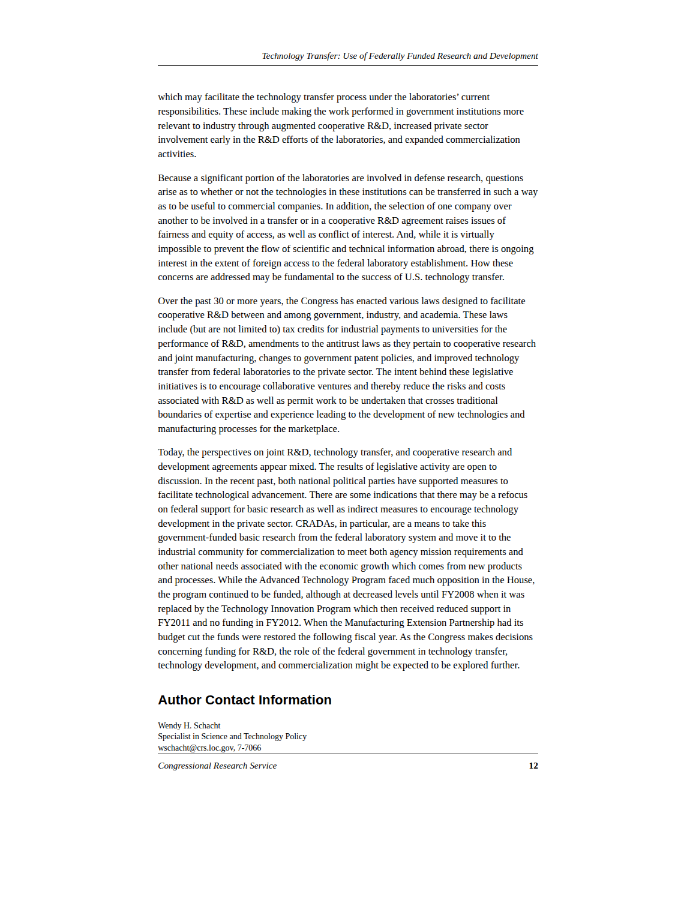Technology Transfer: Use of Federally Funded Research and Development
which may facilitate the technology transfer process under the laboratories’ current responsibilities. These include making the work performed in government institutions more relevant to industry through augmented cooperative R&D, increased private sector involvement early in the R&D efforts of the laboratories, and expanded commercialization activities.
Because a significant portion of the laboratories are involved in defense research, questions arise as to whether or not the technologies in these institutions can be transferred in such a way as to be useful to commercial companies. In addition, the selection of one company over another to be involved in a transfer or in a cooperative R&D agreement raises issues of fairness and equity of access, as well as conflict of interest. And, while it is virtually impossible to prevent the flow of scientific and technical information abroad, there is ongoing interest in the extent of foreign access to the federal laboratory establishment. How these concerns are addressed may be fundamental to the success of U.S. technology transfer.
Over the past 30 or more years, the Congress has enacted various laws designed to facilitate cooperative R&D between and among government, industry, and academia. These laws include (but are not limited to) tax credits for industrial payments to universities for the performance of R&D, amendments to the antitrust laws as they pertain to cooperative research and joint manufacturing, changes to government patent policies, and improved technology transfer from federal laboratories to the private sector. The intent behind these legislative initiatives is to encourage collaborative ventures and thereby reduce the risks and costs associated with R&D as well as permit work to be undertaken that crosses traditional boundaries of expertise and experience leading to the development of new technologies and manufacturing processes for the marketplace.
Today, the perspectives on joint R&D, technology transfer, and cooperative research and development agreements appear mixed. The results of legislative activity are open to discussion. In the recent past, both national political parties have supported measures to facilitate technological advancement. There are some indications that there may be a refocus on federal support for basic research as well as indirect measures to encourage technology development in the private sector. CRADAs, in particular, are a means to take this government-funded basic research from the federal laboratory system and move it to the industrial community for commercialization to meet both agency mission requirements and other national needs associated with the economic growth which comes from new products and processes. While the Advanced Technology Program faced much opposition in the House, the program continued to be funded, although at decreased levels until FY2008 when it was replaced by the Technology Innovation Program which then received reduced support in FY2011 and no funding in FY2012. When the Manufacturing Extension Partnership had its budget cut the funds were restored the following fiscal year. As the Congress makes decisions concerning funding for R&D, the role of the federal government in technology transfer, technology development, and commercialization might be expected to be explored further.
Author Contact Information
Wendy H. Schacht Specialist in Science and Technology Policy wschacht@crs.loc.gov, 7-7066
Congressional Research Service 12